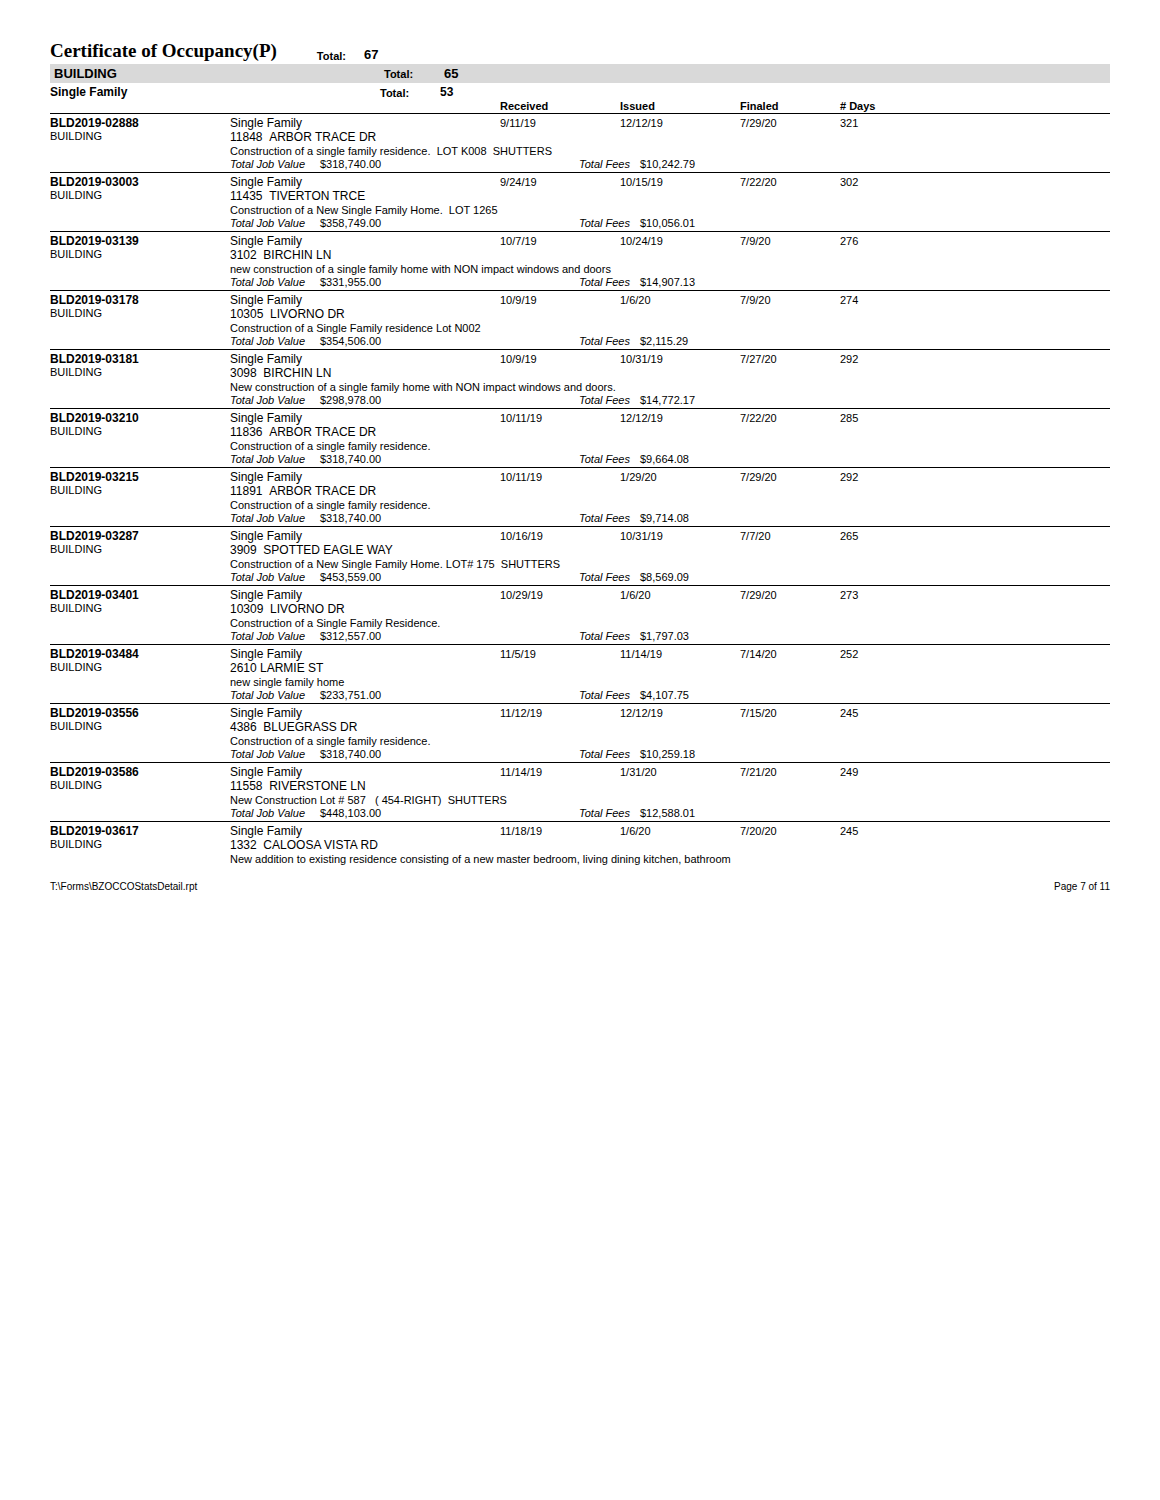Certificate of Occupancy(P)
Total:
67
BUILDING
Total:
65
Single Family
Total:
53
Received
Issued
Finaled
# Days
BLD2019-02888
Single Family
9/11/19
12/12/19
7/29/20
321
BUILDING
11848 ARBOR TRACE DR
Construction of a single family residence. LOT K008 SHUTTERS
Total Job Value
$318,740.00
Total Fees
$10,242.79
BLD2019-03003
Single Family
9/24/19
10/15/19
7/22/20
302
BUILDING
11435 TIVERTON TRCE
Construction of a New Single Family Home. LOT 1265
Total Job Value
$358,749.00
Total Fees
$10,056.01
BLD2019-03139
Single Family
10/7/19
10/24/19
7/9/20
276
BUILDING
3102 BIRCHIN LN
new construction of a single family home with NON impact windows and doors
Total Job Value
$331,955.00
Total Fees
$14,907.13
BLD2019-03178
Single Family
10/9/19
1/6/20
7/9/20
274
BUILDING
10305 LIVORNO DR
Construction of a Single Family residence Lot N002
Total Job Value
$354,506.00
Total Fees
$2,115.29
BLD2019-03181
Single Family
10/9/19
10/31/19
7/27/20
292
BUILDING
3098 BIRCHIN LN
New construction of a single family home with NON impact windows and doors.
Total Job Value
$298,978.00
Total Fees
$14,772.17
BLD2019-03210
Single Family
10/11/19
12/12/19
7/22/20
285
BUILDING
11836 ARBOR TRACE DR
Construction of a single family residence.
Total Job Value
$318,740.00
Total Fees
$9,664.08
BLD2019-03215
Single Family
10/11/19
1/29/20
7/29/20
292
BUILDING
11891 ARBOR TRACE DR
Construction of a single family residence.
Total Job Value
$318,740.00
Total Fees
$9,714.08
BLD2019-03287
Single Family
10/16/19
10/31/19
7/7/20
265
BUILDING
3909 SPOTTED EAGLE WAY
Construction of a New Single Family Home. LOT# 175 SHUTTERS
Total Job Value
$453,559.00
Total Fees
$8,569.09
BLD2019-03401
Single Family
10/29/19
1/6/20
7/29/20
273
BUILDING
10309 LIVORNO DR
Construction of a Single Family Residence.
Total Job Value
$312,557.00
Total Fees
$1,797.03
BLD2019-03484
Single Family
11/5/19
11/14/19
7/14/20
252
BUILDING
2610 LARMIE ST
new single family home
Total Job Value
$233,751.00
Total Fees
$4,107.75
BLD2019-03556
Single Family
11/12/19
12/12/19
7/15/20
245
BUILDING
4386 BLUEGRASS DR
Construction of a single family residence.
Total Job Value
$318,740.00
Total Fees
$10,259.18
BLD2019-03586
Single Family
11/14/19
1/31/20
7/21/20
249
BUILDING
11558 RIVERSTONE LN
New Construction Lot # 587 ( 454-RIGHT) SHUTTERS
Total Job Value
$448,103.00
Total Fees
$12,588.01
BLD2019-03617
Single Family
11/18/19
1/6/20
7/20/20
245
BUILDING
1332 CALOOSA VISTA RD
New addition to existing residence consisting of a new master bedroom, living dining kitchen, bathroom
T:\Forms\BZOCCOStatsDetail.rpt
Page 7 of 11